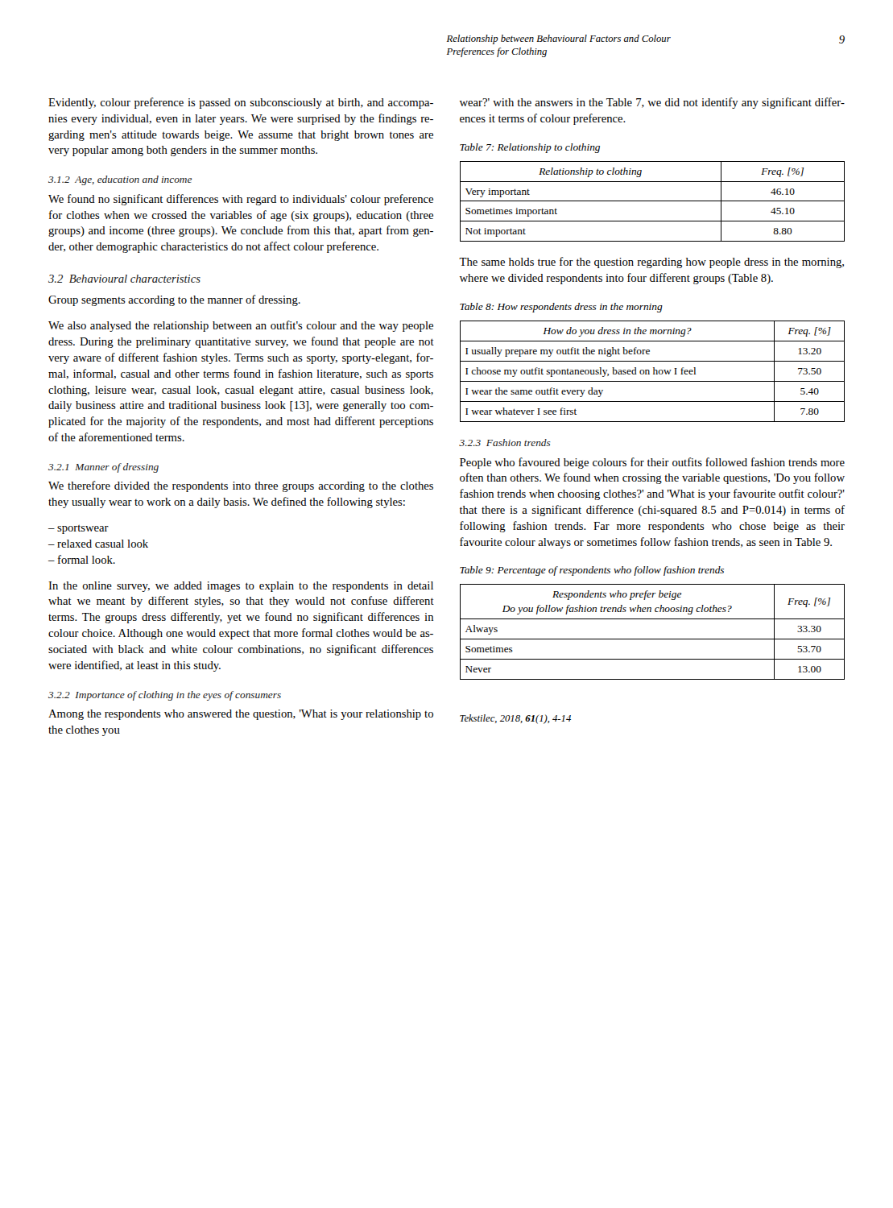Relationship between Behavioural Factors and Colour
Preferences for Clothing
9
Evidently, colour preference is passed on subconsciously at birth, and accompanies every individual, even in later years. We were surprised by the findings regarding men's attitude towards beige. We assume that bright brown tones are very popular among both genders in the summer months.
3.1.2 Age, education and income
We found no significant differences with regard to individuals' colour preference for clothes when we crossed the variables of age (six groups), education (three groups) and income (three groups). We conclude from this that, apart from gender, other demographic characteristics do not affect colour preference.
3.2 Behavioural characteristics
Group segments according to the manner of dressing.
We also analysed the relationship between an outfit's colour and the way people dress. During the preliminary quantitative survey, we found that people are not very aware of different fashion styles. Terms such as sporty, sporty-elegant, formal, informal, casual and other terms found in fashion literature, such as sports clothing, leisure wear, casual look, casual elegant attire, casual business look, daily business attire and traditional business look [13], were generally too complicated for the majority of the respondents, and most had different perceptions of the aforementioned terms.
3.2.1 Manner of dressing
We therefore divided the respondents into three groups according to the clothes they usually wear to work on a daily basis. We defined the following styles:
sportswear
relaxed casual look
formal look.
In the online survey, we added images to explain to the respondents in detail what we meant by different styles, so that they would not confuse different terms. The groups dress differently, yet we found no significant differences in colour choice. Although one would expect that more formal clothes would be associated with black and white colour combinations, no significant differences were identified, at least in this study.
3.2.2 Importance of clothing in the eyes of consumers
Among the respondents who answered the question, 'What is your relationship to the clothes you
wear?' with the answers in the Table 7, we did not identify any significant differences it terms of colour preference.
Table 7: Relationship to clothing
| Relationship to clothing | Freq. [%] |
| --- | --- |
| Very important | 46.10 |
| Sometimes important | 45.10 |
| Not important | 8.80 |
The same holds true for the question regarding how people dress in the morning, where we divided respondents into four different groups (Table 8).
Table 8: How respondents dress in the morning
| How do you dress in the morning? | Freq. [%] |
| --- | --- |
| I usually prepare my outfit the night before | 13.20 |
| I choose my outfit spontaneously, based on how I feel | 73.50 |
| I wear the same outfit every day | 5.40 |
| I wear whatever I see first | 7.80 |
3.2.3 Fashion trends
People who favoured beige colours for their outfits followed fashion trends more often than others. We found when crossing the variable questions, 'Do you follow fashion trends when choosing clothes?' and 'What is your favourite outfit colour?' that there is a significant difference (chi-squared 8.5 and P=0.014) in terms of following fashion trends. Far more respondents who chose beige as their favourite colour always or sometimes follow fashion trends, as seen in Table 9.
Table 9: Percentage of respondents who follow fashion trends
| Respondents who prefer beige Do you follow fashion trends when choosing clothes? | Freq. [%] |
| --- | --- |
| Always | 33.30 |
| Sometimes | 53.70 |
| Never | 13.00 |
Tekstilec, 2018, 61(1), 4-14